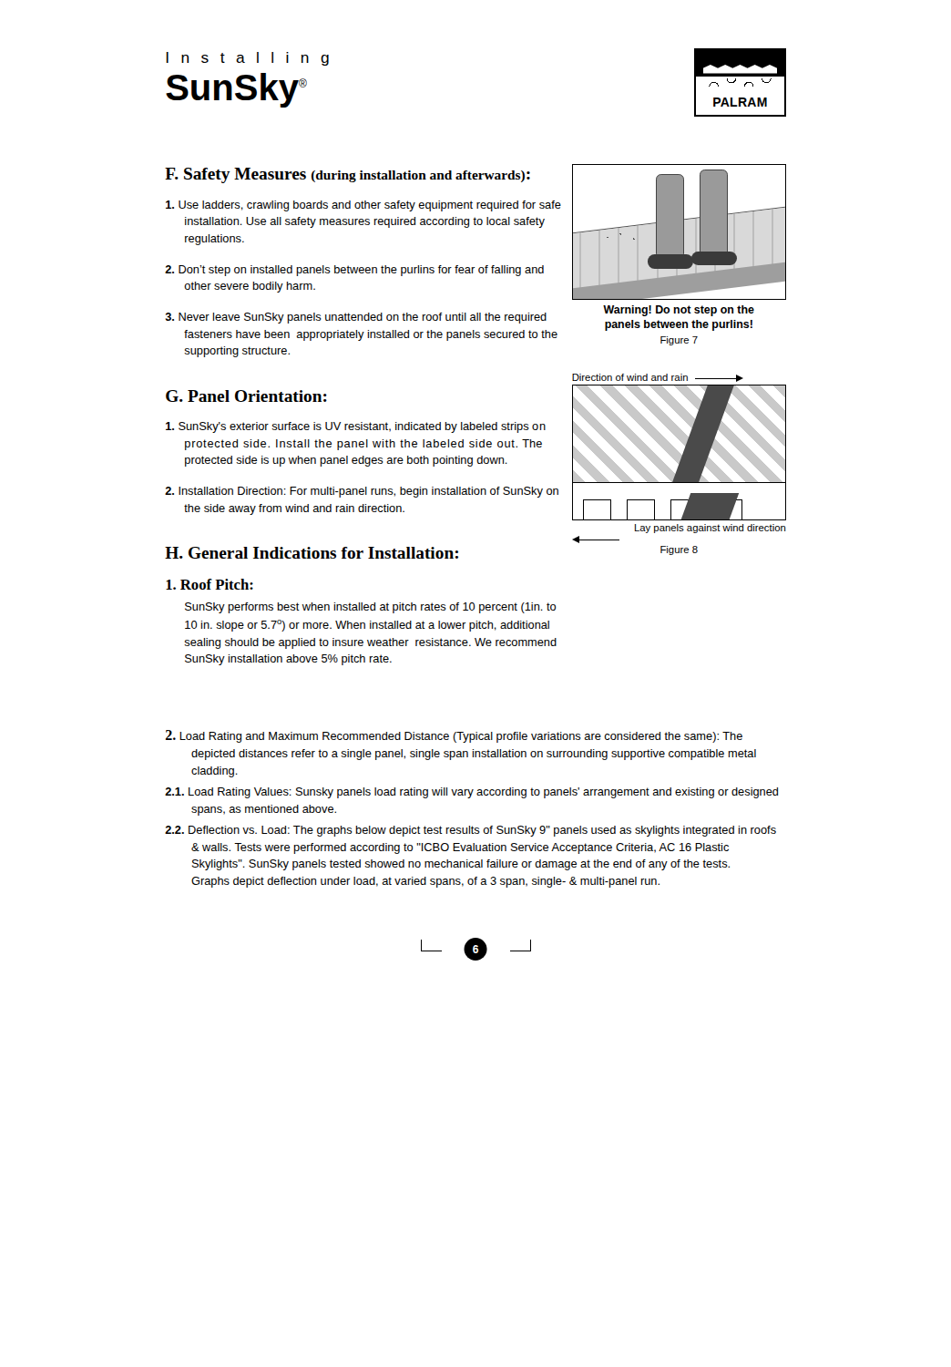I n s t a l l i n g
SunSky®
PALRAM
Warning! Do not step on the
panels between the purlins!
Figure 7
Direction of wind and rain
Lay panels against wind direction Figure 8
F. Safety Measures (during installation and afterwards):
1. Use ladders, crawling boards and other safety equipment required for safe installation. Use all safety measures required according to local safety regulations.
2. Don’t step on installed panels between the purlins for fear of falling and other severe bodily harm.
3. Never leave SunSky panels unattended on the roof until all the required fasteners have been appropriately installed or the panels secured to the supporting structure.
G. Panel Orientation:
1. SunSky's exterior surface is UV resistant, indicated by labeled strips on protected side. Install the panel with the labeled side out. The protected side is up when panel edges are both pointing down.
2. Installation Direction: For multi-panel runs, begin installation of SunSky on the side away from wind and rain direction.
H. General Indications for Installation:
1. Roof Pitch:
SunSky performs best when installed at pitch rates of 10 percent (1in. to 10 in. slope or 5.7o) or more. When installed at a lower pitch, additional sealing should be applied to insure weather resistance. We recommend SunSky installation above 5% pitch rate.
2. Load Rating and Maximum Recommended Distance (Typical profile variations are considered the same): The depicted distances refer to a single panel, single span installation on surrounding supportive compatible metal cladding.
2.1. Load Rating Values: Sunsky panels load rating will vary according to panels' arrangement and existing or designed spans, as mentioned above.
2.2. Deflection vs. Load: The graphs below depict test results of SunSky 9" panels used as skylights integrated in roofs & walls. Tests were performed according to "ICBO Evaluation Service Acceptance Criteria, AC 16 Plastic Skylights". SunSky panels tested showed no mechanical failure or damage at the end of any of the tests.
Graphs depict deflection under load, at varied spans, of a 3 span, single- & multi-panel run.
6